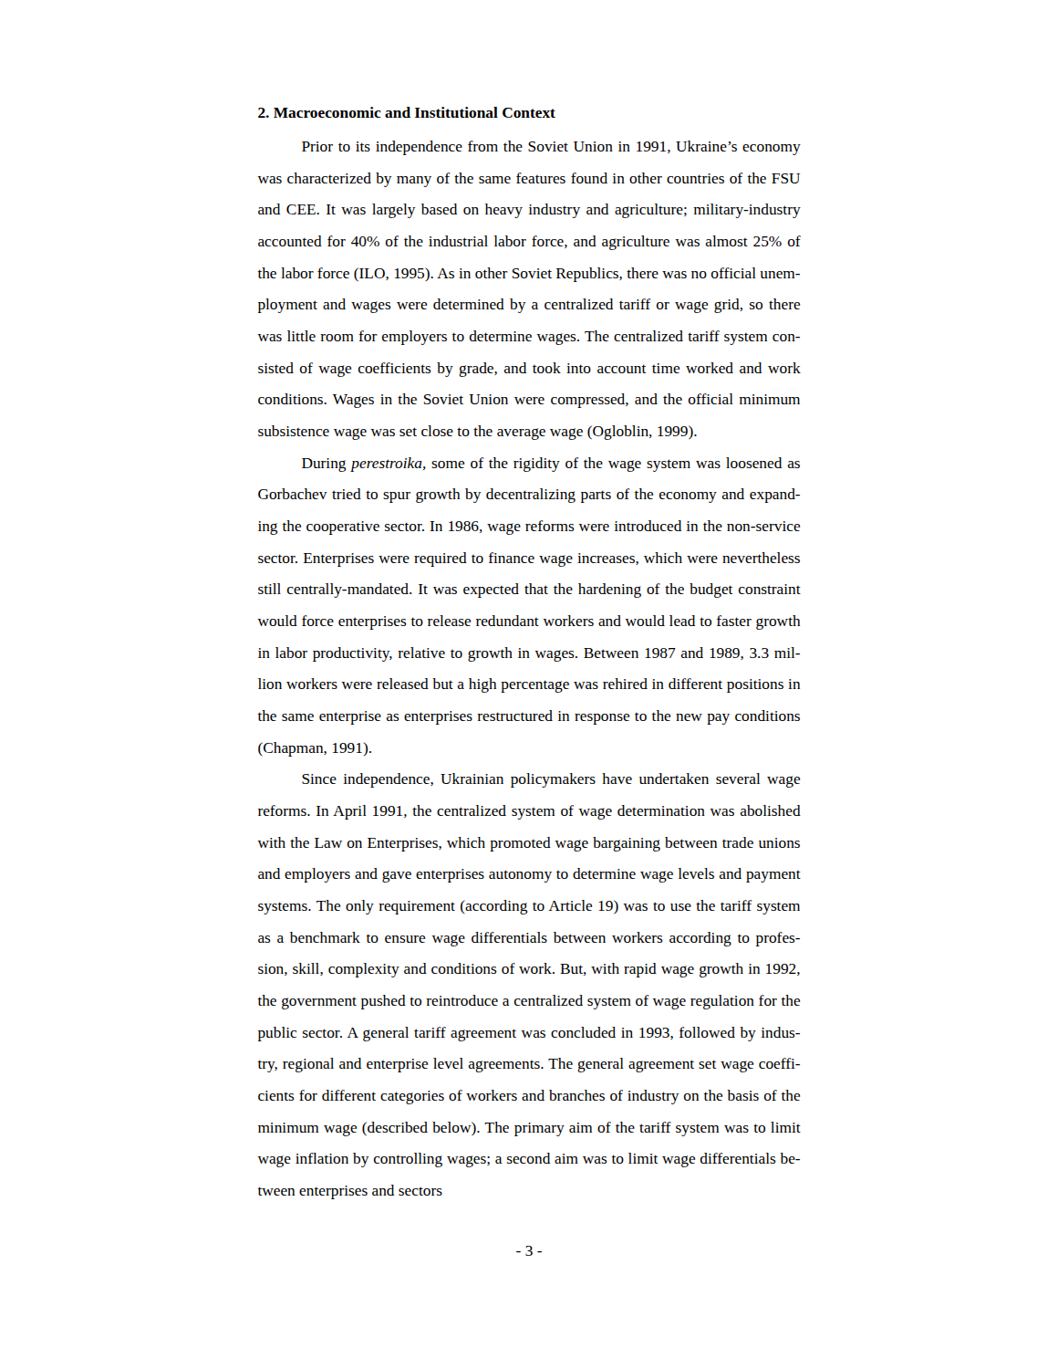2. Macroeconomic and Institutional Context
Prior to its independence from the Soviet Union in 1991, Ukraine’s economy was characterized by many of the same features found in other countries of the FSU and CEE. It was largely based on heavy industry and agriculture; military-industry accounted for 40% of the industrial labor force, and agriculture was almost 25% of the labor force (ILO, 1995). As in other Soviet Republics, there was no official unemployment and wages were determined by a centralized tariff or wage grid, so there was little room for employers to determine wages. The centralized tariff system consisted of wage coefficients by grade, and took into account time worked and work conditions. Wages in the Soviet Union were compressed, and the official minimum subsistence wage was set close to the average wage (Ogloblin, 1999).
During perestroika, some of the rigidity of the wage system was loosened as Gorbachev tried to spur growth by decentralizing parts of the economy and expanding the cooperative sector. In 1986, wage reforms were introduced in the non-service sector. Enterprises were required to finance wage increases, which were nevertheless still centrally-mandated. It was expected that the hardening of the budget constraint would force enterprises to release redundant workers and would lead to faster growth in labor productivity, relative to growth in wages. Between 1987 and 1989, 3.3 million workers were released but a high percentage was rehired in different positions in the same enterprise as enterprises restructured in response to the new pay conditions (Chapman, 1991).
Since independence, Ukrainian policymakers have undertaken several wage reforms. In April 1991, the centralized system of wage determination was abolished with the Law on Enterprises, which promoted wage bargaining between trade unions and employers and gave enterprises autonomy to determine wage levels and payment systems. The only requirement (according to Article 19) was to use the tariff system as a benchmark to ensure wage differentials between workers according to profession, skill, complexity and conditions of work. But, with rapid wage growth in 1992, the government pushed to reintroduce a centralized system of wage regulation for the public sector. A general tariff agreement was concluded in 1993, followed by industry, regional and enterprise level agreements. The general agreement set wage coefficients for different categories of workers and branches of industry on the basis of the minimum wage (described below). The primary aim of the tariff system was to limit wage inflation by controlling wages; a second aim was to limit wage differentials between enterprises and sectors
- 3 -